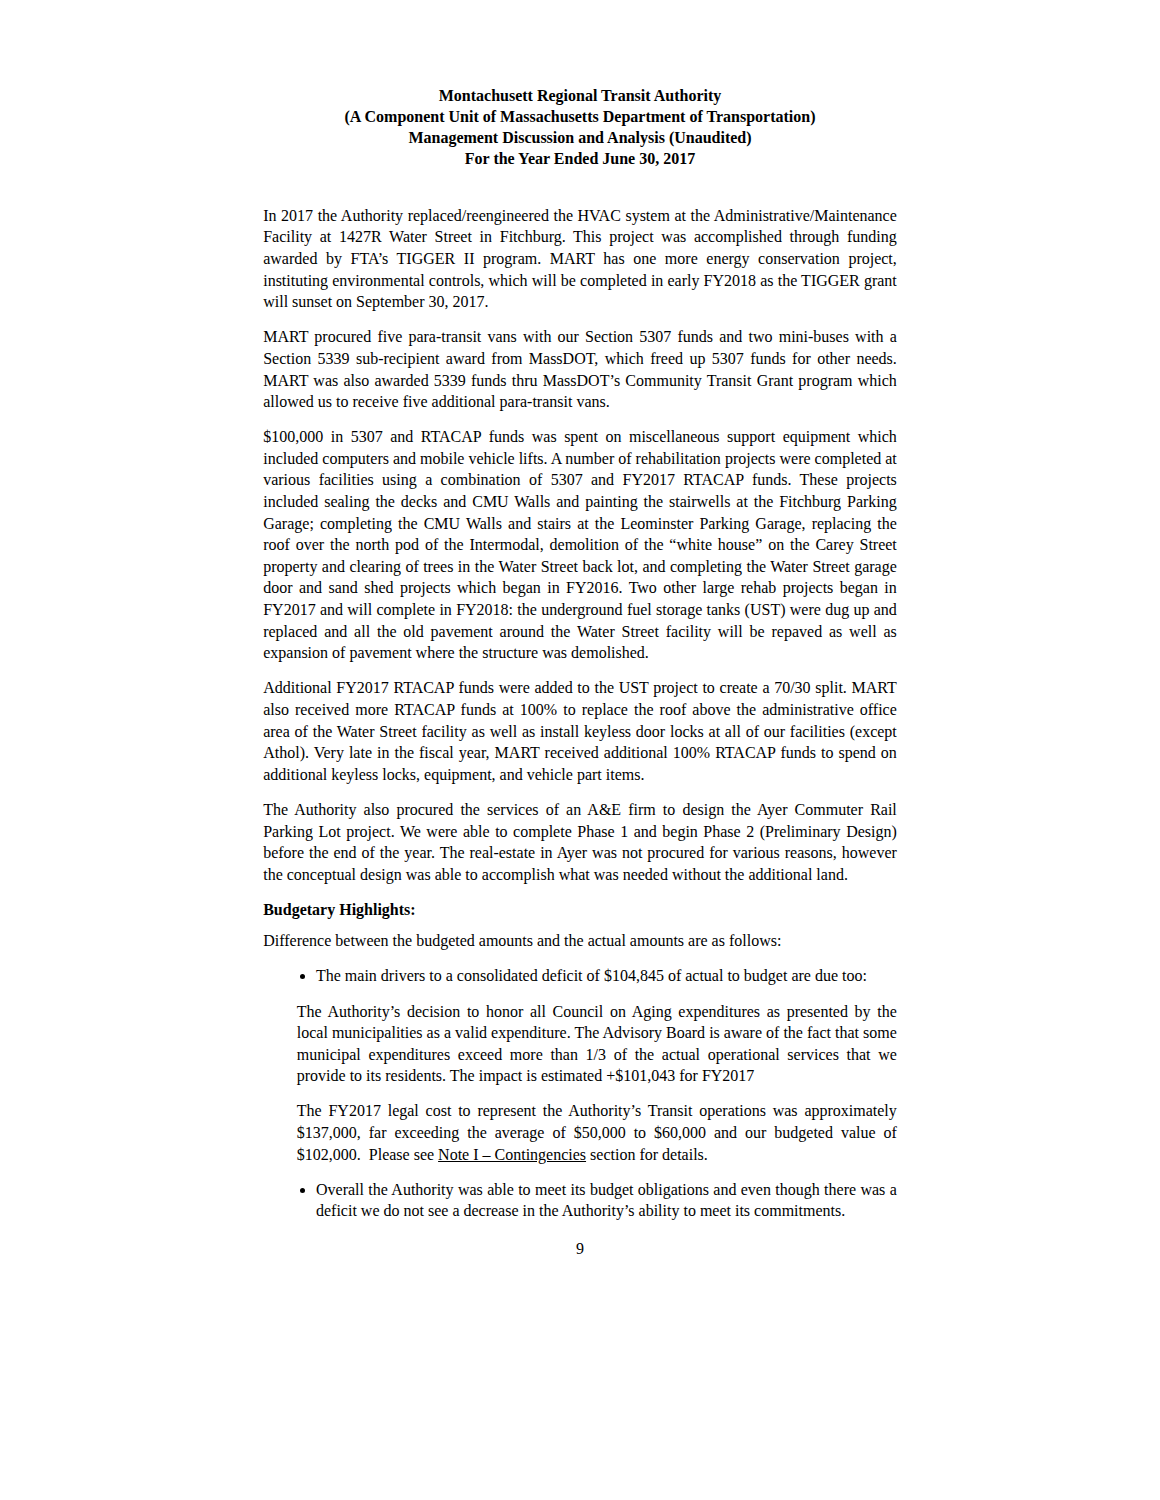Montachusett Regional Transit Authority
(A Component Unit of Massachusetts Department of Transportation)
Management Discussion and Analysis (Unaudited)
For the Year Ended June 30, 2017
In 2017 the Authority replaced/reengineered the HVAC system at the Administrative/Maintenance Facility at 1427R Water Street in Fitchburg. This project was accomplished through funding awarded by FTA’s TIGGER II program. MART has one more energy conservation project, instituting environmental controls, which will be completed in early FY2018 as the TIGGER grant will sunset on September 30, 2017.
MART procured five para-transit vans with our Section 5307 funds and two mini-buses with a Section 5339 sub-recipient award from MassDOT, which freed up 5307 funds for other needs. MART was also awarded 5339 funds thru MassDOT’s Community Transit Grant program which allowed us to receive five additional para-transit vans.
$100,000 in 5307 and RTACAP funds was spent on miscellaneous support equipment which included computers and mobile vehicle lifts. A number of rehabilitation projects were completed at various facilities using a combination of 5307 and FY2017 RTACAP funds. These projects included sealing the decks and CMU Walls and painting the stairwells at the Fitchburg Parking Garage; completing the CMU Walls and stairs at the Leominster Parking Garage, replacing the roof over the north pod of the Intermodal, demolition of the “white house” on the Carey Street property and clearing of trees in the Water Street back lot, and completing the Water Street garage door and sand shed projects which began in FY2016. Two other large rehab projects began in FY2017 and will complete in FY2018: the underground fuel storage tanks (UST) were dug up and replaced and all the old pavement around the Water Street facility will be repaved as well as expansion of pavement where the structure was demolished.
Additional FY2017 RTACAP funds were added to the UST project to create a 70/30 split. MART also received more RTACAP funds at 100% to replace the roof above the administrative office area of the Water Street facility as well as install keyless door locks at all of our facilities (except Athol). Very late in the fiscal year, MART received additional 100% RTACAP funds to spend on additional keyless locks, equipment, and vehicle part items.
The Authority also procured the services of an A&E firm to design the Ayer Commuter Rail Parking Lot project. We were able to complete Phase 1 and begin Phase 2 (Preliminary Design) before the end of the year. The real-estate in Ayer was not procured for various reasons, however the conceptual design was able to accomplish what was needed without the additional land.
Budgetary Highlights:
Difference between the budgeted amounts and the actual amounts are as follows:
The main drivers to a consolidated deficit of $104,845 of actual to budget are due too:
The Authority’s decision to honor all Council on Aging expenditures as presented by the local municipalities as a valid expenditure. The Advisory Board is aware of the fact that some municipal expenditures exceed more than 1/3 of the actual operational services that we provide to its residents. The impact is estimated +$101,043 for FY2017
The FY2017 legal cost to represent the Authority’s Transit operations was approximately $137,000, far exceeding the average of $50,000 to $60,000 and our budgeted value of $102,000. Please see Note I – Contingencies section for details.
Overall the Authority was able to meet its budget obligations and even though there was a deficit we do not see a decrease in the Authority’s ability to meet its commitments.
9